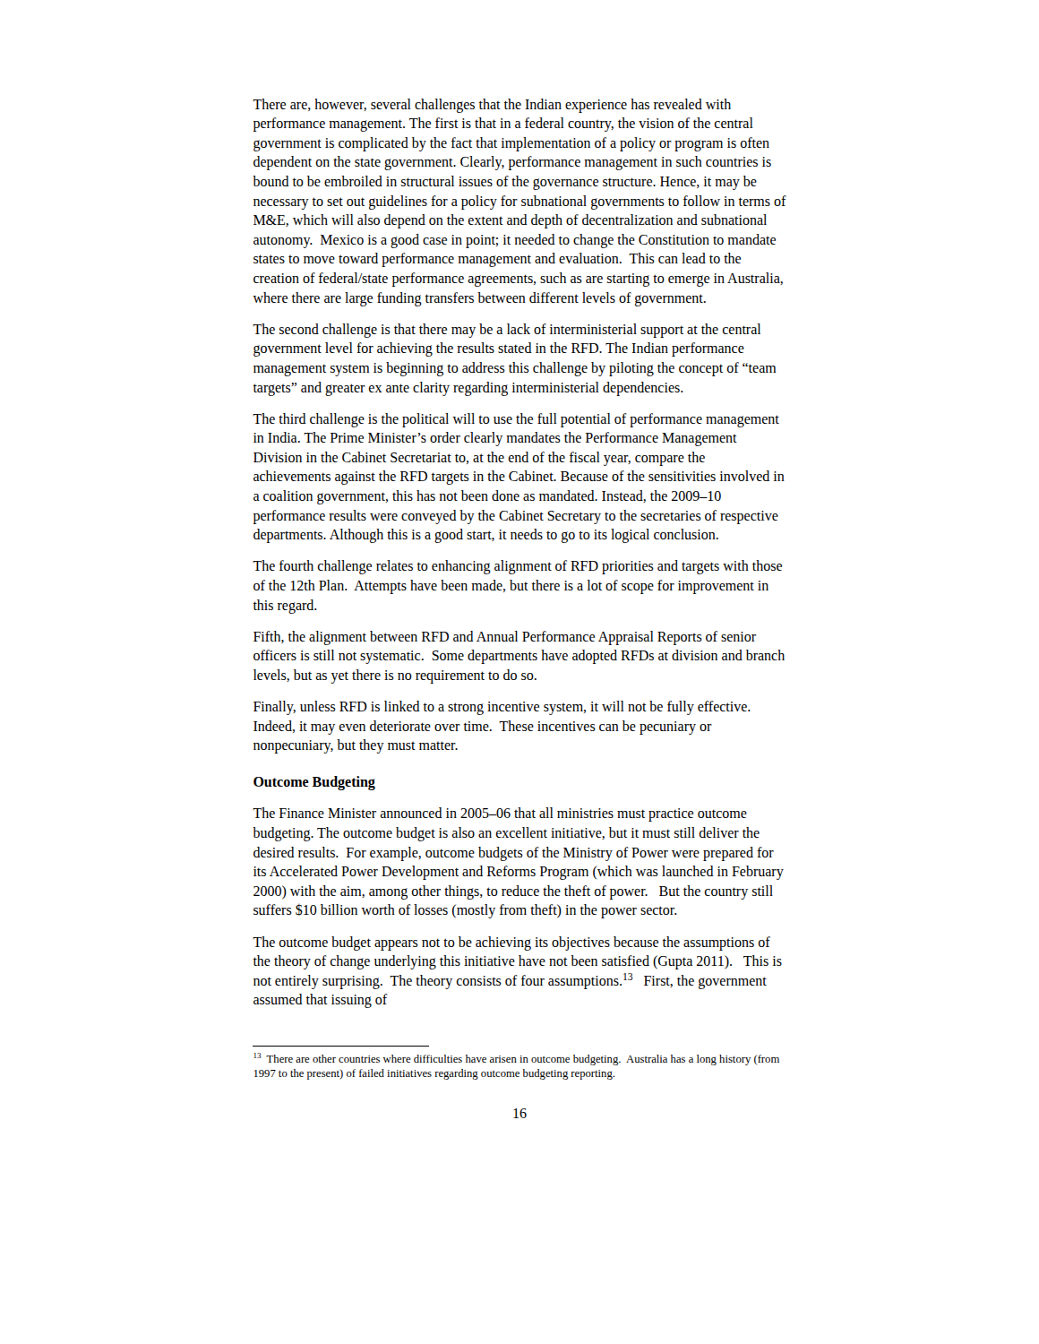There are, however, several challenges that the Indian experience has revealed with performance management. The first is that in a federal country, the vision of the central government is complicated by the fact that implementation of a policy or program is often dependent on the state government. Clearly, performance management in such countries is bound to be embroiled in structural issues of the governance structure. Hence, it may be necessary to set out guidelines for a policy for subnational governments to follow in terms of M&E, which will also depend on the extent and depth of decentralization and subnational autonomy. Mexico is a good case in point; it needed to change the Constitution to mandate states to move toward performance management and evaluation. This can lead to the creation of federal/state performance agreements, such as are starting to emerge in Australia, where there are large funding transfers between different levels of government.
The second challenge is that there may be a lack of interministerial support at the central government level for achieving the results stated in the RFD. The Indian performance management system is beginning to address this challenge by piloting the concept of “team targets” and greater ex ante clarity regarding interministerial dependencies.
The third challenge is the political will to use the full potential of performance management in India. The Prime Minister’s order clearly mandates the Performance Management Division in the Cabinet Secretariat to, at the end of the fiscal year, compare the achievements against the RFD targets in the Cabinet. Because of the sensitivities involved in a coalition government, this has not been done as mandated. Instead, the 2009–10 performance results were conveyed by the Cabinet Secretary to the secretaries of respective departments. Although this is a good start, it needs to go to its logical conclusion.
The fourth challenge relates to enhancing alignment of RFD priorities and targets with those of the 12th Plan. Attempts have been made, but there is a lot of scope for improvement in this regard.
Fifth, the alignment between RFD and Annual Performance Appraisal Reports of senior officers is still not systematic. Some departments have adopted RFDs at division and branch levels, but as yet there is no requirement to do so.
Finally, unless RFD is linked to a strong incentive system, it will not be fully effective. Indeed, it may even deteriorate over time. These incentives can be pecuniary or nonpecuniary, but they must matter.
Outcome Budgeting
The Finance Minister announced in 2005–06 that all ministries must practice outcome budgeting. The outcome budget is also an excellent initiative, but it must still deliver the desired results. For example, outcome budgets of the Ministry of Power were prepared for its Accelerated Power Development and Reforms Program (which was launched in February 2000) with the aim, among other things, to reduce the theft of power. But the country still suffers $10 billion worth of losses (mostly from theft) in the power sector.
The outcome budget appears not to be achieving its objectives because the assumptions of the theory of change underlying this initiative have not been satisfied (Gupta 2011). This is not entirely surprising. The theory consists of four assumptions.13 First, the government assumed that issuing of
13 There are other countries where difficulties have arisen in outcome budgeting. Australia has a long history (from 1997 to the present) of failed initiatives regarding outcome budgeting reporting.
16